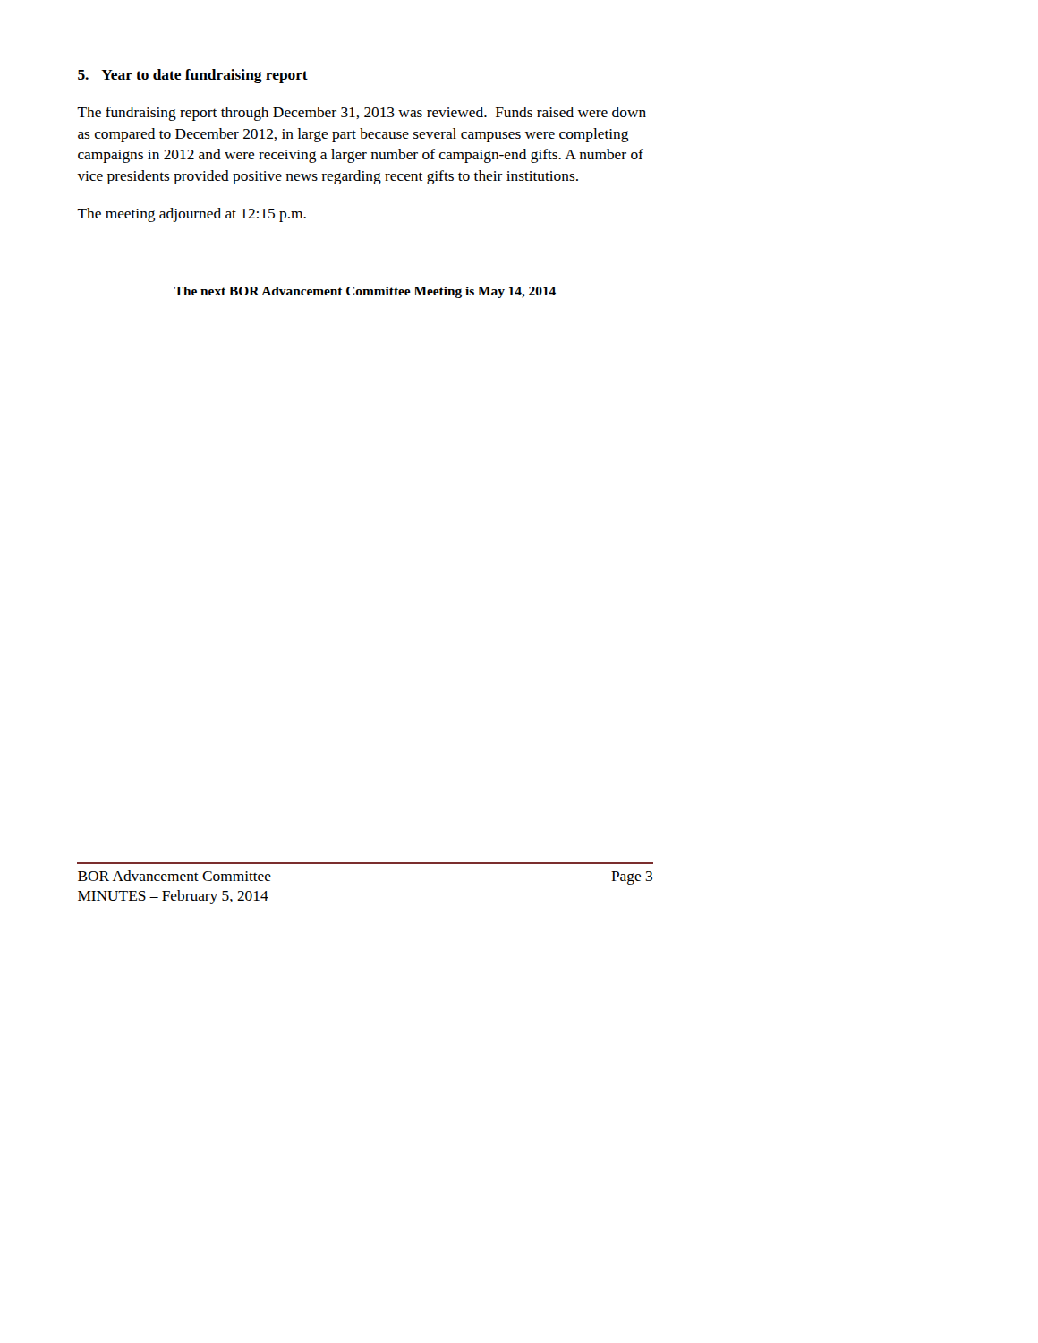5. Year to date fundraising report
The fundraising report through December 31, 2013 was reviewed. Funds raised were down as compared to December 2012, in large part because several campuses were completing campaigns in 2012 and were receiving a larger number of campaign-end gifts. A number of vice presidents provided positive news regarding recent gifts to their institutions.
The meeting adjourned at 12:15 p.m.
The next BOR Advancement Committee Meeting is May 14, 2014
BOR Advancement Committee
MINUTES – February 5, 2014
Page 3